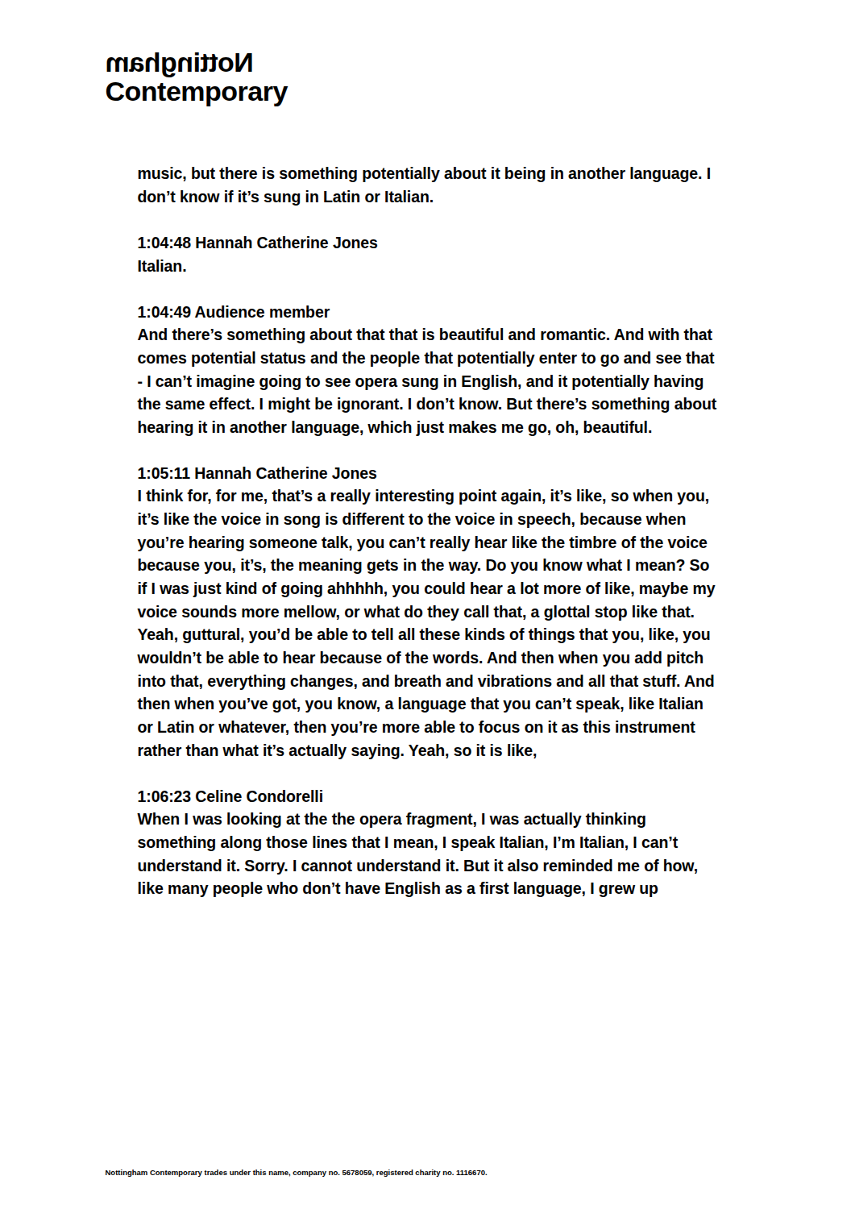Nottingham
Contemporary
music, but there is something potentially about it being in another language. I don’t know if it’s sung in Latin or Italian.
1:04:48 Hannah Catherine Jones Italian.
1:04:49 Audience member And there’s something about that that is beautiful and romantic. And with that comes potential status and the people that potentially enter to go and see that - I can’t imagine going to see opera sung in English, and it potentially having the same effect. I might be ignorant. I don’t know. But there’s something about hearing it in another language, which just makes me go, oh, beautiful.
1:05:11 Hannah Catherine Jones I think for, for me, that’s a really interesting point again, it’s like, so when you, it’s like the voice in song is different to the voice in speech, because when you’re hearing someone talk, you can’t really hear like the timbre of the voice because you, it’s, the meaning gets in the way. Do you know what I mean? So if I was just kind of going ahhhhh, you could hear a lot more of like, maybe my voice sounds more mellow, or what do they call that, a glottal stop like that. Yeah, guttural, you’d be able to tell all these kinds of things that you, like, you wouldn’t be able to hear because of the words. And then when you add pitch into that, everything changes, and breath and vibrations and all that stuff. And then when you’ve got, you know, a language that you can’t speak, like Italian or Latin or whatever, then you’re more able to focus on it as this instrument rather than what it’s actually saying. Yeah, so it is like,
1:06:23 Celine Condorelli When I was looking at the the opera fragment, I was actually thinking something along those lines that I mean, I speak Italian, I’m Italian, I can’t understand it. Sorry. I cannot understand it. But it also reminded me of how, like many people who don’t have English as a first language, I grew up
Nottingham Contemporary trades under this name, company no. 5678059, registered charity no. 1116670.